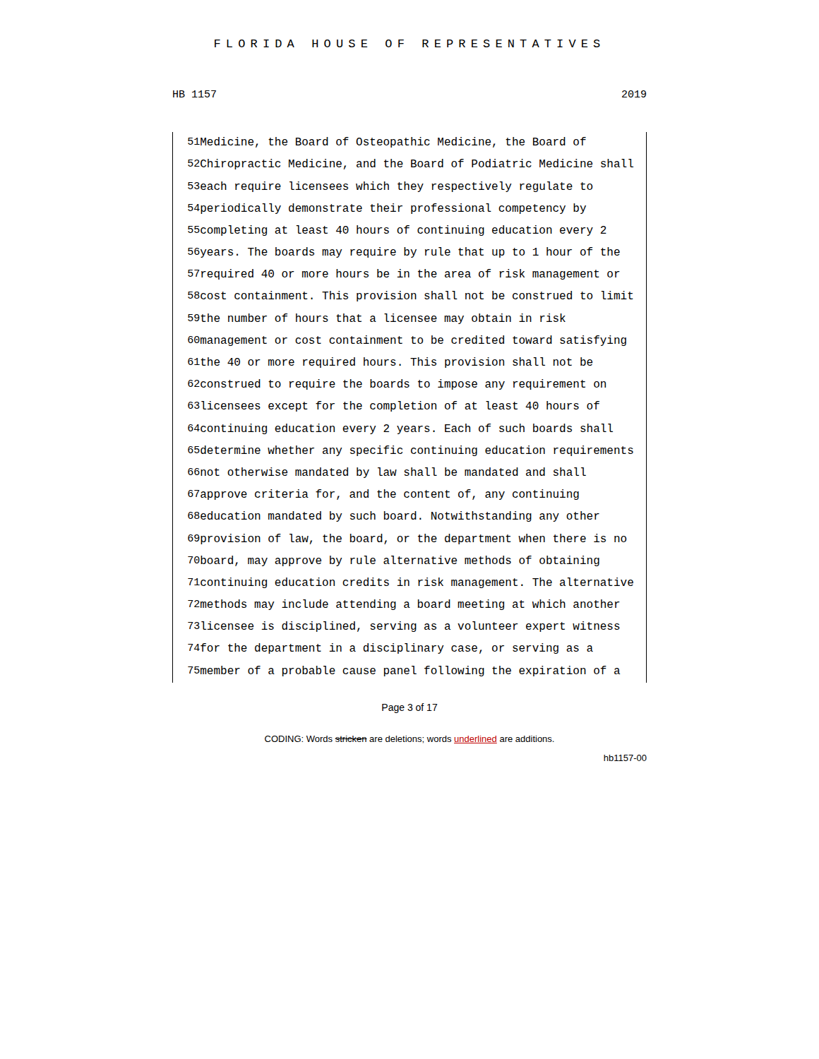FLORIDA HOUSE OF REPRESENTATIVES
HB 1157 2019
| 51 | Medicine, the Board of Osteopathic Medicine, the Board of |
| 52 | Chiropractic Medicine, and the Board of Podiatric Medicine shall |
| 53 | each require licensees which they respectively regulate to |
| 54 | periodically demonstrate their professional competency by |
| 55 | completing at least 40 hours of continuing education every 2 |
| 56 | years. The boards may require by rule that up to 1 hour of the |
| 57 | required 40 or more hours be in the area of risk management or |
| 58 | cost containment. This provision shall not be construed to limit |
| 59 | the number of hours that a licensee may obtain in risk |
| 60 | management or cost containment to be credited toward satisfying |
| 61 | the 40 or more required hours. This provision shall not be |
| 62 | construed to require the boards to impose any requirement on |
| 63 | licensees except for the completion of at least 40 hours of |
| 64 | continuing education every 2 years. Each of such boards shall |
| 65 | determine whether any specific continuing education requirements |
| 66 | not otherwise mandated by law shall be mandated and shall |
| 67 | approve criteria for, and the content of, any continuing |
| 68 | education mandated by such board. Notwithstanding any other |
| 69 | provision of law, the board, or the department when there is no |
| 70 | board, may approve by rule alternative methods of obtaining |
| 71 | continuing education credits in risk management. The alternative |
| 72 | methods may include attending a board meeting at which another |
| 73 | licensee is disciplined, serving as a volunteer expert witness |
| 74 | for the department in a disciplinary case, or serving as a |
| 75 | member of a probable cause panel following the expiration of a |
Page 3 of 17
CODING: Words stricken are deletions; words underlined are additions.
hb1157-00